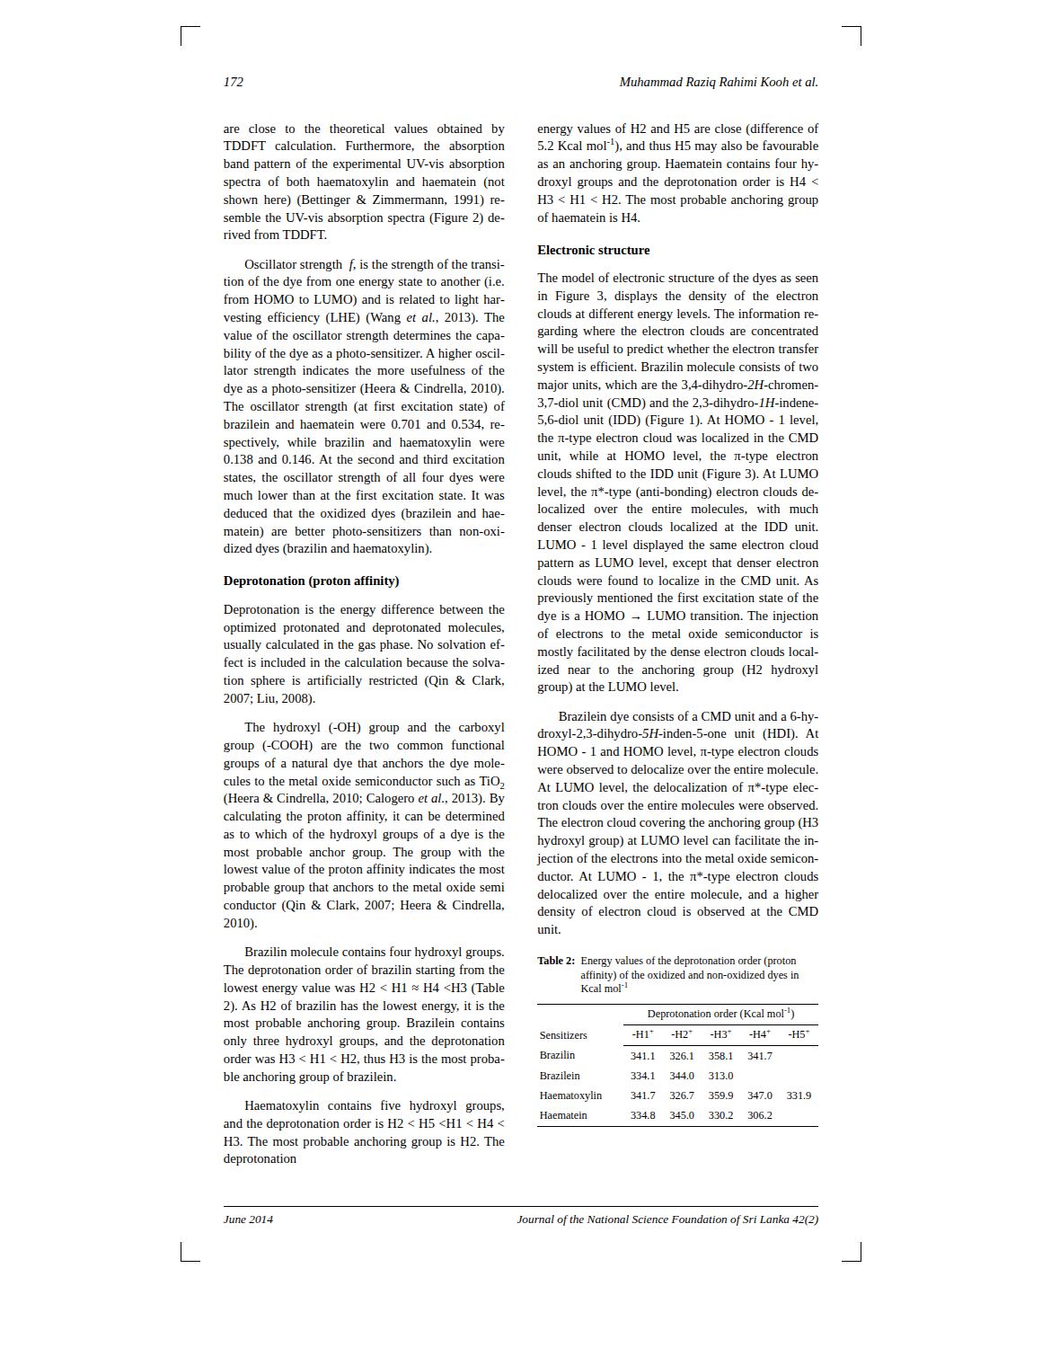172 Muhammad Raziq Rahimi Kooh et al.
are close to the theoretical values obtained by TDDFT calculation. Furthermore, the absorption band pattern of the experimental UV-vis absorption spectra of both haematoxylin and haematein (not shown here) (Bettinger & Zimmermann, 1991) resemble the UV-vis absorption spectra (Figure 2) derived from TDDFT.
Oscillator strength f, is the strength of the transition of the dye from one energy state to another (i.e. from HOMO to LUMO) and is related to light harvesting efficiency (LHE) (Wang et al., 2013). The value of the oscillator strength determines the capability of the dye as a photo-sensitizer. A higher oscillator strength indicates the more usefulness of the dye as a photo-sensitizer (Heera & Cindrella, 2010). The oscillator strength (at first excitation state) of brazilein and haematein were 0.701 and 0.534, respectively, while brazilin and haematoxylin were 0.138 and 0.146. At the second and third excitation states, the oscillator strength of all four dyes were much lower than at the first excitation state. It was deduced that the oxidized dyes (brazilein and haematein) are better photo-sensitizers than non-oxidized dyes (brazilin and haematoxylin).
Deprotonation (proton affinity)
Deprotonation is the energy difference between the optimized protonated and deprotonated molecules, usually calculated in the gas phase. No solvation effect is included in the calculation because the solvation sphere is artificially restricted (Qin & Clark, 2007; Liu, 2008).
The hydroxyl (-OH) group and the carboxyl group (-COOH) are the two common functional groups of a natural dye that anchors the dye molecules to the metal oxide semiconductor such as TiO2 (Heera & Cindrella, 2010; Calogero et al., 2013). By calculating the proton affinity, it can be determined as to which of the hydroxyl groups of a dye is the most probable anchor group. The group with the lowest value of the proton affinity indicates the most probable group that anchors to the metal oxide semi conductor (Qin & Clark, 2007; Heera & Cindrella, 2010).
Brazilin molecule contains four hydroxyl groups. The deprotonation order of brazilin starting from the lowest energy value was H2 < H1 ≈ H4 <H3 (Table 2). As H2 of brazilin has the lowest energy, it is the most probable anchoring group. Brazilein contains only three hydroxyl groups, and the deprotonation order was H3 < H1 < H2, thus H3 is the most probable anchoring group of brazilein.
Haematoxylin contains five hydroxyl groups, and the deprotonation order is H2 < H5 <H1 < H4 < H3. The most probable anchoring group is H2. The deprotonation
energy values of H2 and H5 are close (difference of 5.2 Kcal mol-1), and thus H5 may also be favourable as an anchoring group. Haematein contains four hydroxyl groups and the deprotonation order is H4 < H3 < H1 < H2. The most probable anchoring group of haematein is H4.
Electronic structure
The model of electronic structure of the dyes as seen in Figure 3, displays the density of the electron clouds at different energy levels. The information regarding where the electron clouds are concentrated will be useful to predict whether the electron transfer system is efficient. Brazilin molecule consists of two major units, which are the 3,4-dihydro-2H-chromen-3,7-diol unit (CMD) and the 2,3-dihydro-1H-indene-5,6-diol unit (IDD) (Figure 1). At HOMO - 1 level, the π-type electron cloud was localized in the CMD unit, while at HOMO level, the π-type electron clouds shifted to the IDD unit (Figure 3). At LUMO level, the π*-type (anti-bonding) electron clouds delocalized over the entire molecules, with much denser electron clouds localized at the IDD unit. LUMO - 1 level displayed the same electron cloud pattern as LUMO level, except that denser electron clouds were found to localize in the CMD unit. As previously mentioned the first excitation state of the dye is a HOMO → LUMO transition. The injection of electrons to the metal oxide semiconductor is mostly facilitated by the dense electron clouds localized near to the anchoring group (H2 hydroxyl group) at the LUMO level.
Brazilein dye consists of a CMD unit and a 6-hydroxyl-2,3-dihydro-5H-inden-5-one unit (HDI). At HOMO - 1 and HOMO level, π-type electron clouds were observed to delocalize over the entire molecule. At LUMO level, the delocalization of π*-type electron clouds over the entire molecules were observed. The electron cloud covering the anchoring group (H3 hydroxyl group) at LUMO level can facilitate the injection of the electrons into the metal oxide semiconductor. At LUMO - 1, the π*-type electron clouds delocalized over the entire molecule, and a higher density of electron cloud is observed at the CMD unit.
Table 2: Energy values of the deprotonation order (proton affinity) of the oxidized and non-oxidized dyes in Kcal mol-1
| Sensitizers | Deprotonation order (Kcal mol -1 ) |
| -H1 + | -H2 + | -H3 + | -H4 + | -H5 + |
| Brazilin | 341.1 | 326.1 | 358.1 | 341.7 | |
| Brazilein | 334.1 | 344.0 | 313.0 | | |
| Haematoxylin | 341.7 | 326.7 | 359.9 | 347.0 | 331.9 |
| Haematein | 334.8 | 345.0 | 330.2 | 306.2 | |
June 2014 Journal of the National Science Foundation of Sri Lanka 42(2)